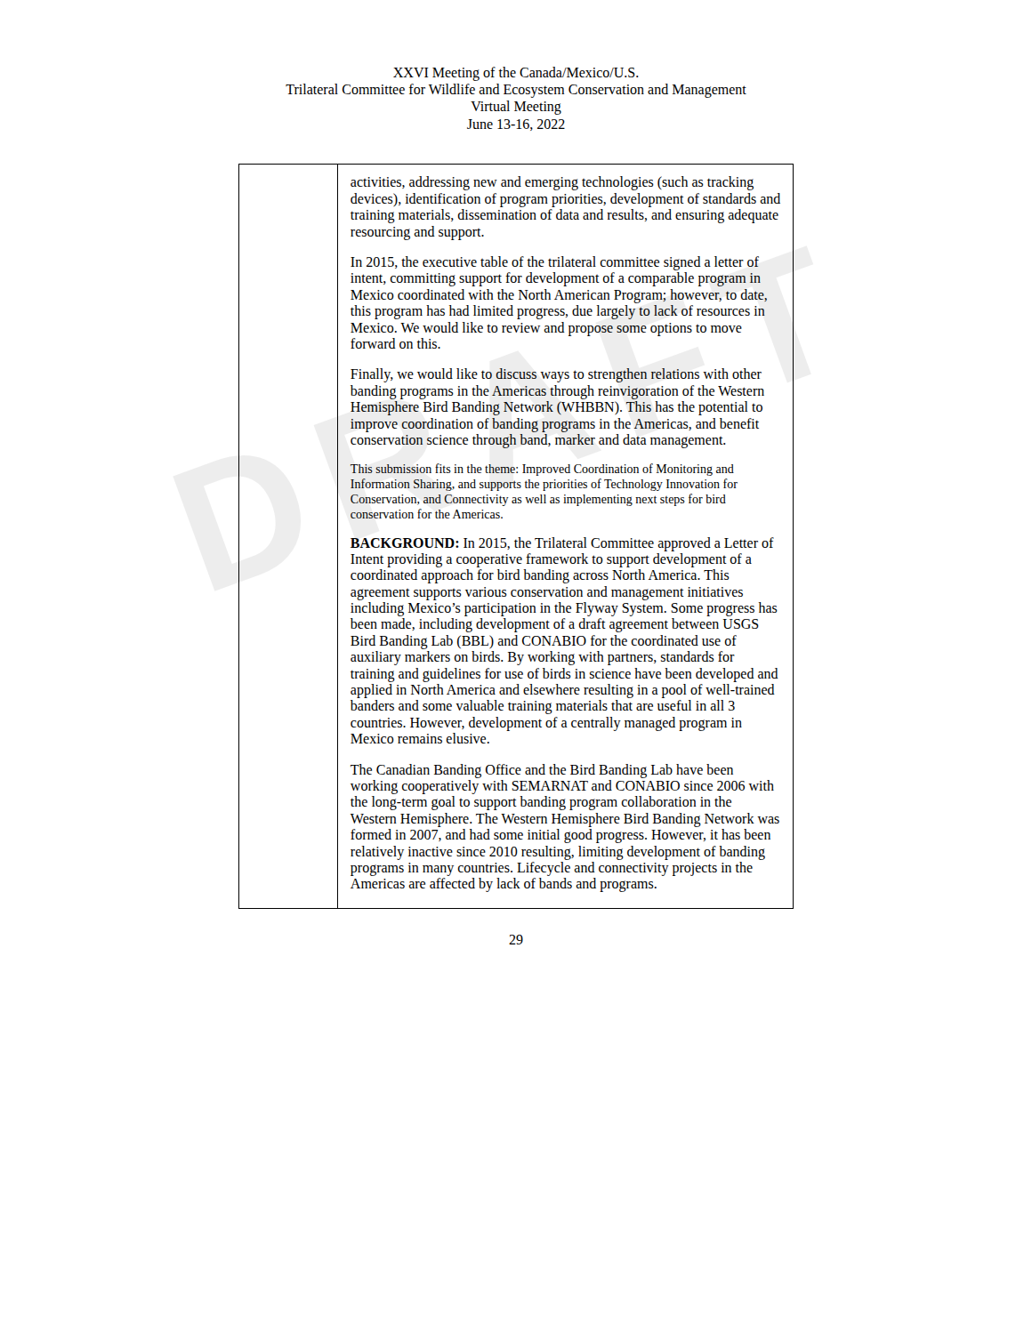DRAFT
XXVI Meeting of the Canada/Mexico/U.S.
Trilateral Committee for Wildlife and Ecosystem Conservation and Management
Virtual Meeting
June 13-16, 2022
| | activities, addressing new and emerging technologies (such as tracking devices), identification of program priorities, development of standards and training materials, dissemination of data and results, and ensuring adequate resourcing and support. In 2015, the executive table of the trilateral committee signed a letter of intent, committing support for development of a comparable program in Mexico coordinated with the North American Program; however, to date, this program has had limited progress, due largely to lack of resources in Mexico. We would like to review and propose some options to move forward on this. Finally, we would like to discuss ways to strengthen relations with other banding programs in the Americas through reinvigoration of the Western Hemisphere Bird Banding Network (WHBBN). This has the potential to improve coordination of banding programs in the Americas, and benefit conservation science through band, marker and data management. This submission fits in the theme: Improved Coordination of Monitoring and Information Sharing, and supports the priorities of Technology Innovation for Conservation, and Connectivity as well as implementing next steps for bird conservation for the Americas. BACKGROUND: In 2015, the Trilateral Committee approved a Letter of Intent providing a cooperative framework to support development of a coordinated approach for bird banding across North America. This agreement supports various conservation and management initiatives including Mexico’s participation in the Flyway System. Some progress has been made, including development of a draft agreement between USGS Bird Banding Lab (BBL) and CONABIO for the coordinated use of auxiliary markers on birds. By working with partners, standards for training and guidelines for use of birds in science have been developed and applied in North America and elsewhere resulting in a pool of well-trained banders and some valuable training materials that are useful in all 3 countries. However, development of a centrally managed program in Mexico remains elusive. The Canadian Banding Office and the Bird Banding Lab have been working cooperatively with SEMARNAT and CONABIO since 2006 with the long-term goal to support banding program collaboration in the Western Hemisphere. The Western Hemisphere Bird Banding Network was formed in 2007, and had some initial good progress. However, it has been relatively inactive since 2010 resulting, limiting development of banding programs in many countries. Lifecycle and connectivity projects in the Americas are affected by lack of bands and programs. |
29